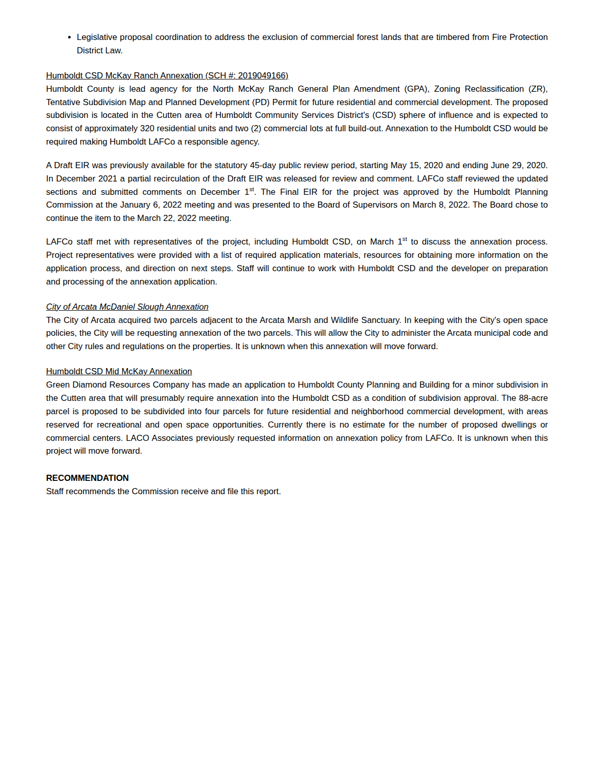Legislative proposal coordination to address the exclusion of commercial forest lands that are timbered from Fire Protection District Law.
Humboldt CSD McKay Ranch Annexation (SCH #: 2019049166)
Humboldt County is lead agency for the North McKay Ranch General Plan Amendment (GPA), Zoning Reclassification (ZR), Tentative Subdivision Map and Planned Development (PD) Permit for future residential and commercial development. The proposed subdivision is located in the Cutten area of Humboldt Community Services District's (CSD) sphere of influence and is expected to consist of approximately 320 residential units and two (2) commercial lots at full build-out. Annexation to the Humboldt CSD would be required making Humboldt LAFCo a responsible agency.
A Draft EIR was previously available for the statutory 45-day public review period, starting May 15, 2020 and ending June 29, 2020. In December 2021 a partial recirculation of the Draft EIR was released for review and comment. LAFCo staff reviewed the updated sections and submitted comments on December 1st. The Final EIR for the project was approved by the Humboldt Planning Commission at the January 6, 2022 meeting and was presented to the Board of Supervisors on March 8, 2022. The Board chose to continue the item to the March 22, 2022 meeting.
LAFCo staff met with representatives of the project, including Humboldt CSD, on March 1st to discuss the annexation process. Project representatives were provided with a list of required application materials, resources for obtaining more information on the application process, and direction on next steps. Staff will continue to work with Humboldt CSD and the developer on preparation and processing of the annexation application.
City of Arcata McDaniel Slough Annexation
The City of Arcata acquired two parcels adjacent to the Arcata Marsh and Wildlife Sanctuary. In keeping with the City's open space policies, the City will be requesting annexation of the two parcels. This will allow the City to administer the Arcata municipal code and other City rules and regulations on the properties. It is unknown when this annexation will move forward.
Humboldt CSD Mid McKay Annexation
Green Diamond Resources Company has made an application to Humboldt County Planning and Building for a minor subdivision in the Cutten area that will presumably require annexation into the Humboldt CSD as a condition of subdivision approval. The 88-acre parcel is proposed to be subdivided into four parcels for future residential and neighborhood commercial development, with areas reserved for recreational and open space opportunities. Currently there is no estimate for the number of proposed dwellings or commercial centers. LACO Associates previously requested information on annexation policy from LAFCo. It is unknown when this project will move forward.
RECOMMENDATION
Staff recommends the Commission receive and file this report.